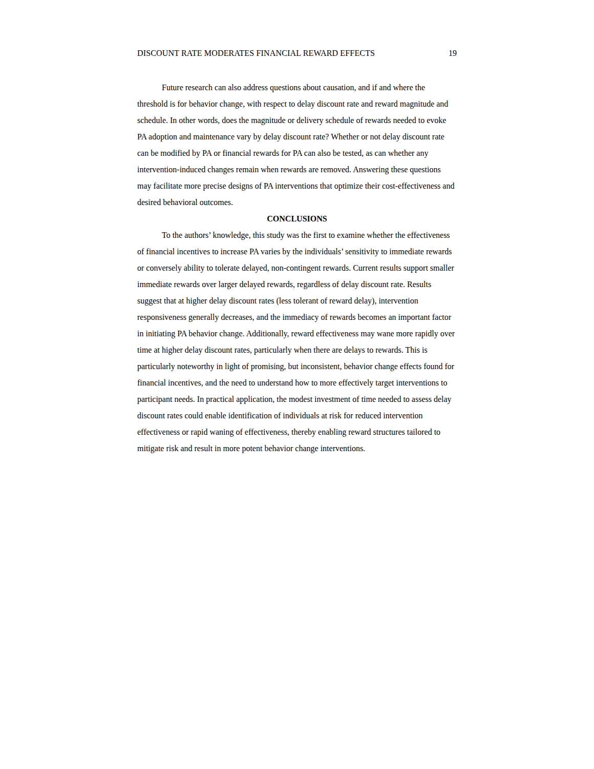Discount Rate Moderates Financial Reward Effects 19
Future research can also address questions about causation, and if and where the threshold is for behavior change, with respect to delay discount rate and reward magnitude and schedule. In other words, does the magnitude or delivery schedule of rewards needed to evoke PA adoption and maintenance vary by delay discount rate? Whether or not delay discount rate can be modified by PA or financial rewards for PA can also be tested, as can whether any intervention-induced changes remain when rewards are removed. Answering these questions may facilitate more precise designs of PA interventions that optimize their cost-effectiveness and desired behavioral outcomes.
Conclusions
To the authors’ knowledge, this study was the first to examine whether the effectiveness of financial incentives to increase PA varies by the individuals’ sensitivity to immediate rewards or conversely ability to tolerate delayed, non-contingent rewards. Current results support smaller immediate rewards over larger delayed rewards, regardless of delay discount rate. Results suggest that at higher delay discount rates (less tolerant of reward delay), intervention responsiveness generally decreases, and the immediacy of rewards becomes an important factor in initiating PA behavior change. Additionally, reward effectiveness may wane more rapidly over time at higher delay discount rates, particularly when there are delays to rewards. This is particularly noteworthy in light of promising, but inconsistent, behavior change effects found for financial incentives, and the need to understand how to more effectively target interventions to participant needs. In practical application, the modest investment of time needed to assess delay discount rates could enable identification of individuals at risk for reduced intervention effectiveness or rapid waning of effectiveness, thereby enabling reward structures tailored to mitigate risk and result in more potent behavior change interventions.